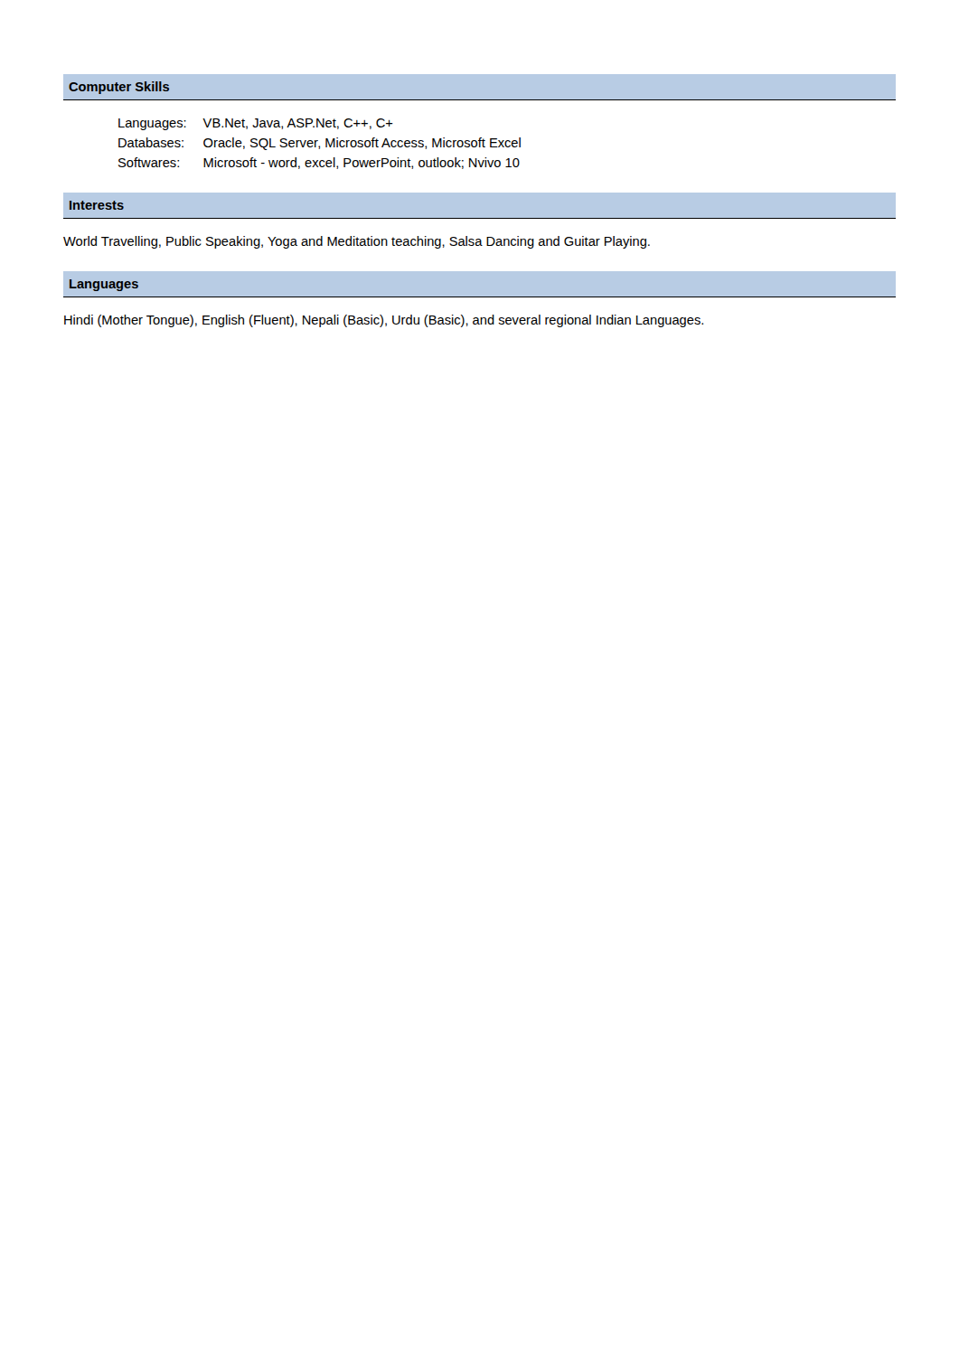Computer Skills
| Languages: | VB.Net, Java, ASP.Net, C++, C+ |
| Databases: | Oracle, SQL Server, Microsoft Access, Microsoft Excel |
| Softwares: | Microsoft - word, excel, PowerPoint, outlook; Nvivo 10 |
Interests
World Travelling, Public Speaking, Yoga and Meditation teaching, Salsa Dancing and Guitar Playing.
Languages
Hindi (Mother Tongue), English (Fluent), Nepali (Basic), Urdu (Basic), and several regional Indian Languages.